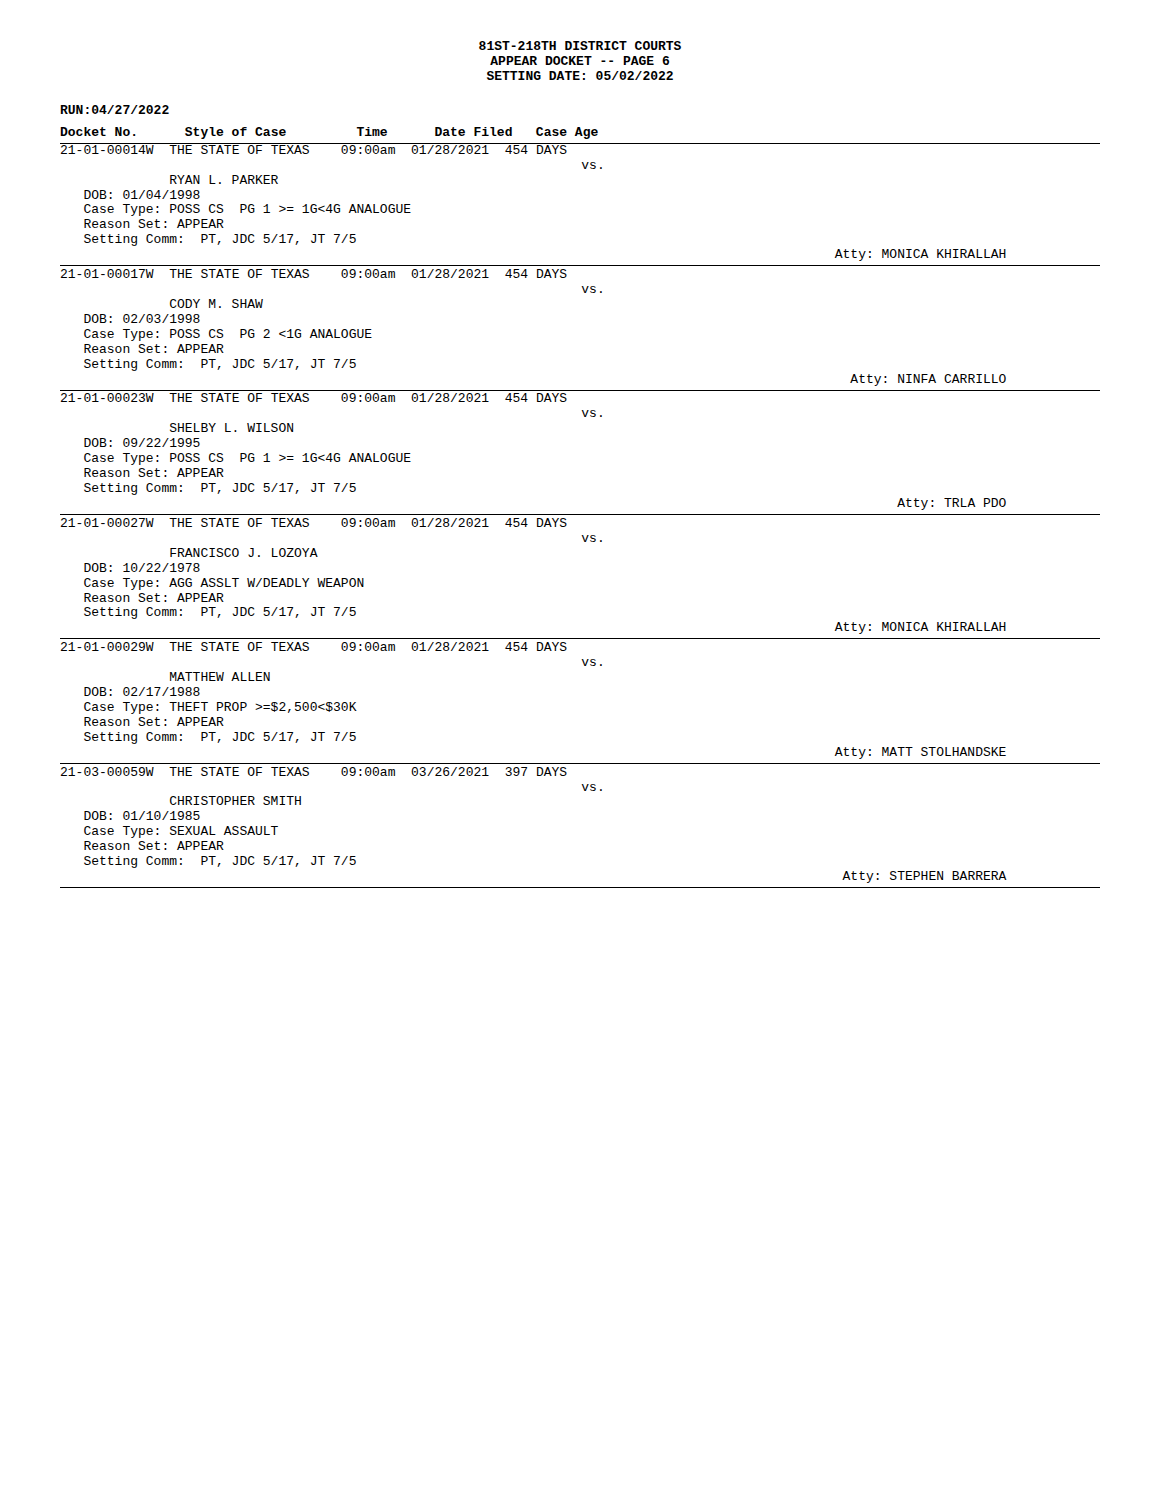81ST-218TH DISTRICT COURTS
APPEAR DOCKET -- PAGE 6
SETTING DATE: 05/02/2022
RUN:04/27/2022
| Docket No. | Style of Case | Time | Date Filed | Case Age |
| --- | --- | --- | --- | --- |
21-01-00014W THE STATE OF TEXAS 09:00am 01/28/2021 454 DAYS
vs.
RYAN L. PARKER
DOB: 01/04/1998
Case Type: POSS CS PG 1 >= 1G<4G ANALOGUE
Reason Set: APPEAR
Setting Comm: PT, JDC 5/17, JT 7/5
Atty: MONICA KHIRALLAH
21-01-00017W THE STATE OF TEXAS 09:00am 01/28/2021 454 DAYS
vs.
CODY M. SHAW
DOB: 02/03/1998
Case Type: POSS CS PG 2 <1G ANALOGUE
Reason Set: APPEAR
Setting Comm: PT, JDC 5/17, JT 7/5
Atty: NINFA CARRILLO
21-01-00023W THE STATE OF TEXAS 09:00am 01/28/2021 454 DAYS
vs.
SHELBY L. WILSON
DOB: 09/22/1995
Case Type: POSS CS PG 1 >= 1G<4G ANALOGUE
Reason Set: APPEAR
Setting Comm: PT, JDC 5/17, JT 7/5
Atty: TRLA PDO
21-01-00027W THE STATE OF TEXAS 09:00am 01/28/2021 454 DAYS
vs.
FRANCISCO J. LOZOYA
DOB: 10/22/1978
Case Type: AGG ASSLT W/DEADLY WEAPON
Reason Set: APPEAR
Setting Comm: PT, JDC 5/17, JT 7/5
Atty: MONICA KHIRALLAH
21-01-00029W THE STATE OF TEXAS 09:00am 01/28/2021 454 DAYS
vs.
MATTHEW ALLEN
DOB: 02/17/1988
Case Type: THEFT PROP >=$2,500<$30K
Reason Set: APPEAR
Setting Comm: PT, JDC 5/17, JT 7/5
Atty: MATT STOLHANDSKE
21-03-00059W THE STATE OF TEXAS 09:00am 03/26/2021 397 DAYS
vs.
CHRISTOPHER SMITH
DOB: 01/10/1985
Case Type: SEXUAL ASSAULT
Reason Set: APPEAR
Setting Comm: PT, JDC 5/17, JT 7/5
Atty: STEPHEN BARRERA